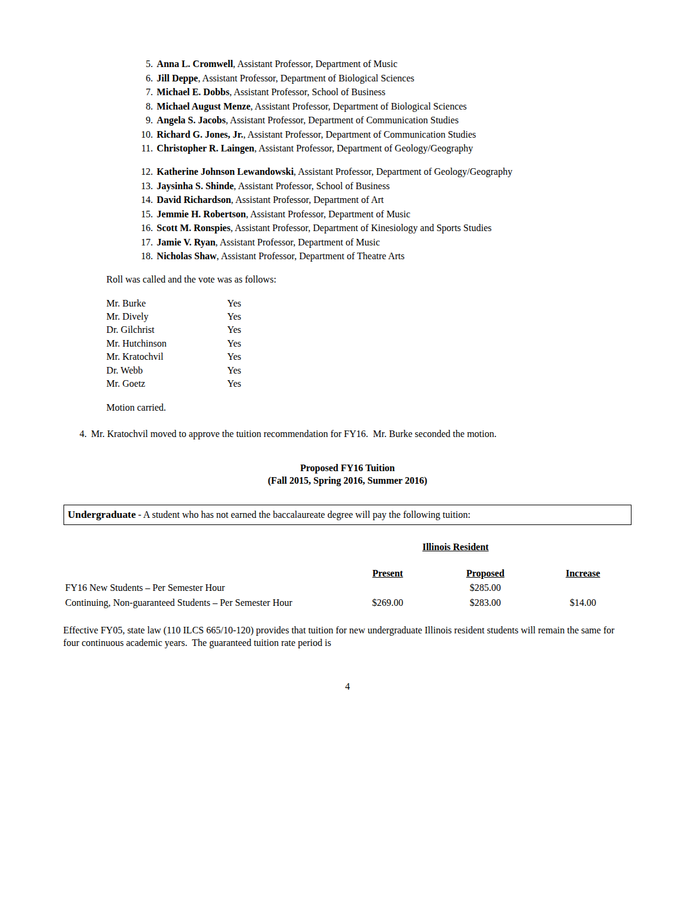Anna L. Cromwell, Assistant Professor, Department of Music
Jill Deppe, Assistant Professor, Department of Biological Sciences
Michael E. Dobbs, Assistant Professor, School of Business
Michael August Menze, Assistant Professor, Department of Biological Sciences
Angela S. Jacobs, Assistant Professor, Department of Communication Studies
Richard G. Jones, Jr., Assistant Professor, Department of Communication Studies
Christopher R. Laingen, Assistant Professor, Department of Geology/Geography
Katherine Johnson Lewandowski, Assistant Professor, Department of Geology/Geography
Jaysinha S. Shinde, Assistant Professor, School of Business
David Richardson, Assistant Professor, Department of Art
Jemmie H. Robertson, Assistant Professor, Department of Music
Scott M. Ronspies, Assistant Professor, Department of Kinesiology and Sports Studies
Jamie V. Ryan, Assistant Professor, Department of Music
Nicholas Shaw, Assistant Professor, Department of Theatre Arts
Roll was called and the vote was as follows:
| Mr. Burke | Yes |
| Mr. Dively | Yes |
| Dr. Gilchrist | Yes |
| Mr. Hutchinson | Yes |
| Mr. Kratochvil | Yes |
| Dr. Webb | Yes |
| Mr. Goetz | Yes |
Motion carried.
Mr. Kratochvil moved to approve the tuition recommendation for FY16. Mr. Burke seconded the motion.
Proposed FY16 Tuition
(Fall 2015, Spring 2016, Summer 2016)
Undergraduate - A student who has not earned the baccalaureate degree will pay the following tuition:
Illinois Resident
| | Present | Proposed | Increase |
| FY16 New Students – Per Semester Hour | | $285.00 | |
| Continuing, Non-guaranteed Students – Per Semester Hour | $269.00 | $283.00 | $14.00 |
Effective FY05, state law (110 ILCS 665/10-120) provides that tuition for new undergraduate Illinois resident students will remain the same for four continuous academic years. The guaranteed tuition rate period is
4